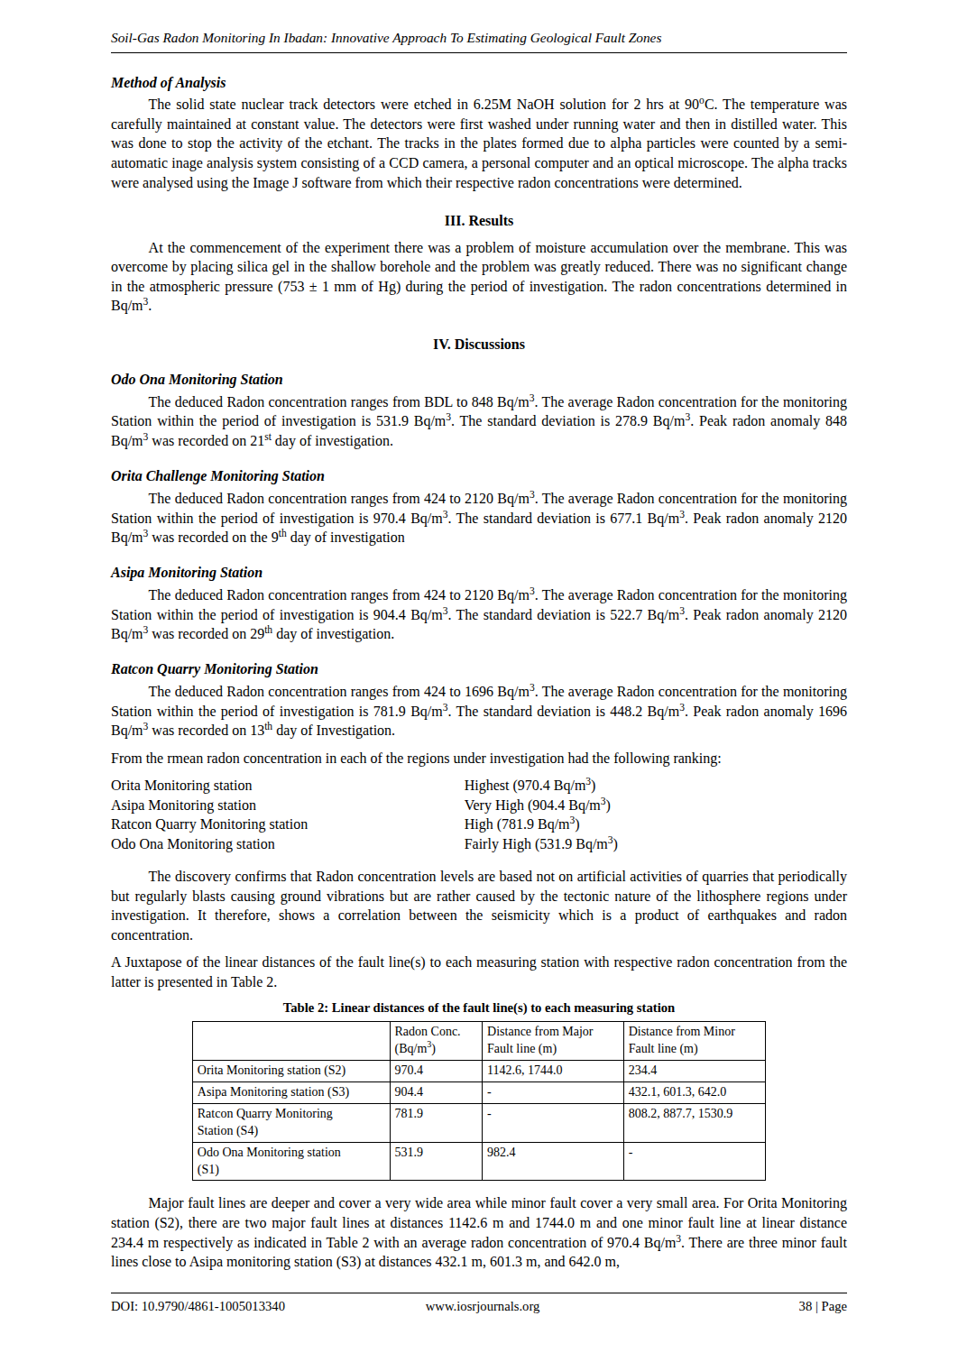Soil-Gas Radon Monitoring In Ibadan: Innovative Approach To Estimating Geological Fault Zones
Method of Analysis
The solid state nuclear track detectors were etched in 6.25M NaOH solution for 2 hrs at 90oC. The temperature was carefully maintained at constant value. The detectors were first washed under running water and then in distilled water. This was done to stop the activity of the etchant. The tracks in the plates formed due to alpha particles were counted by a semi-automatic inage analysis system consisting of a CCD camera, a personal computer and an optical microscope. The alpha tracks were analysed using the Image J software from which their respective radon concentrations were determined.
III. Results
At the commencement of the experiment there was a problem of moisture accumulation over the membrane. This was overcome by placing silica gel in the shallow borehole and the problem was greatly reduced. There was no significant change in the atmospheric pressure (753 ± 1 mm of Hg) during the period of investigation. The radon concentrations determined in Bq/m3.
IV. Discussions
Odo Ona Monitoring Station
The deduced Radon concentration ranges from BDL to 848 Bq/m3. The average Radon concentration for the monitoring Station within the period of investigation is 531.9 Bq/m3. The standard deviation is 278.9 Bq/m3. Peak radon anomaly 848 Bq/m3 was recorded on 21st day of investigation.
Orita Challenge Monitoring Station
The deduced Radon concentration ranges from 424 to 2120 Bq/m3. The average Radon concentration for the monitoring Station within the period of investigation is 970.4 Bq/m3. The standard deviation is 677.1 Bq/m3. Peak radon anomaly 2120 Bq/m3 was recorded on the 9th day of investigation
Asipa Monitoring Station
The deduced Radon concentration ranges from 424 to 2120 Bq/m3. The average Radon concentration for the monitoring Station within the period of investigation is 904.4 Bq/m3. The standard deviation is 522.7 Bq/m3. Peak radon anomaly 2120 Bq/m3 was recorded on 29th day of investigation.
Ratcon Quarry Monitoring Station
The deduced Radon concentration ranges from 424 to 1696 Bq/m3. The average Radon concentration for the monitoring Station within the period of investigation is 781.9 Bq/m3. The standard deviation is 448.2 Bq/m3. Peak radon anomaly 1696 Bq/m3 was recorded on 13th day of Investigation.
From the rmean radon concentration in each of the regions under investigation had the following ranking:
Orita Monitoring station Highest (970.4 Bq/m3)
Asipa Monitoring station Very High (904.4 Bq/m3)
Ratcon Quarry Monitoring station High (781.9 Bq/m3)
Odo Ona Monitoring station Fairly High (531.9 Bq/m3)
The discovery confirms that Radon concentration levels are based not on artificial activities of quarries that periodically but regularly blasts causing ground vibrations but are rather caused by the tectonic nature of the lithosphere regions under investigation. It therefore, shows a correlation between the seismicity which is a product of earthquakes and radon concentration.
A Juxtapose of the linear distances of the fault line(s) to each measuring station with respective radon concentration from the latter is presented in Table 2.
Table 2: Linear distances of the fault line(s) to each measuring station
| | Radon Conc. (Bq/m 3 ) | Distance from Major Fault line (m) | Distance from Minor Fault line (m) |
| --- | --- | --- | --- |
| Orita Monitoring station (S2) | 970.4 | 1142.6, 1744.0 | 234.4 |
| Asipa Monitoring station (S3) | 904.4 | - | 432.1, 601.3, 642.0 |
| Ratcon Quarry Monitoring Station (S4) | 781.9 | - | 808.2, 887.7, 1530.9 |
| Odo Ona Monitoring station (S1) | 531.9 | 982.4 | - |
Major fault lines are deeper and cover a very wide area while minor fault cover a very small area. For Orita Monitoring station (S2), there are two major fault lines at distances 1142.6 m and 1744.0 m and one minor fault line at linear distance 234.4 m respectively as indicated in Table 2 with an average radon concentration of 970.4 Bq/m3. There are three minor fault lines close to Asipa monitoring station (S3) at distances 432.1 m, 601.3 m, and 642.0 m,
DOI: 10.9790/4861-1005013340
www.iosrjournals.org
38 | Page